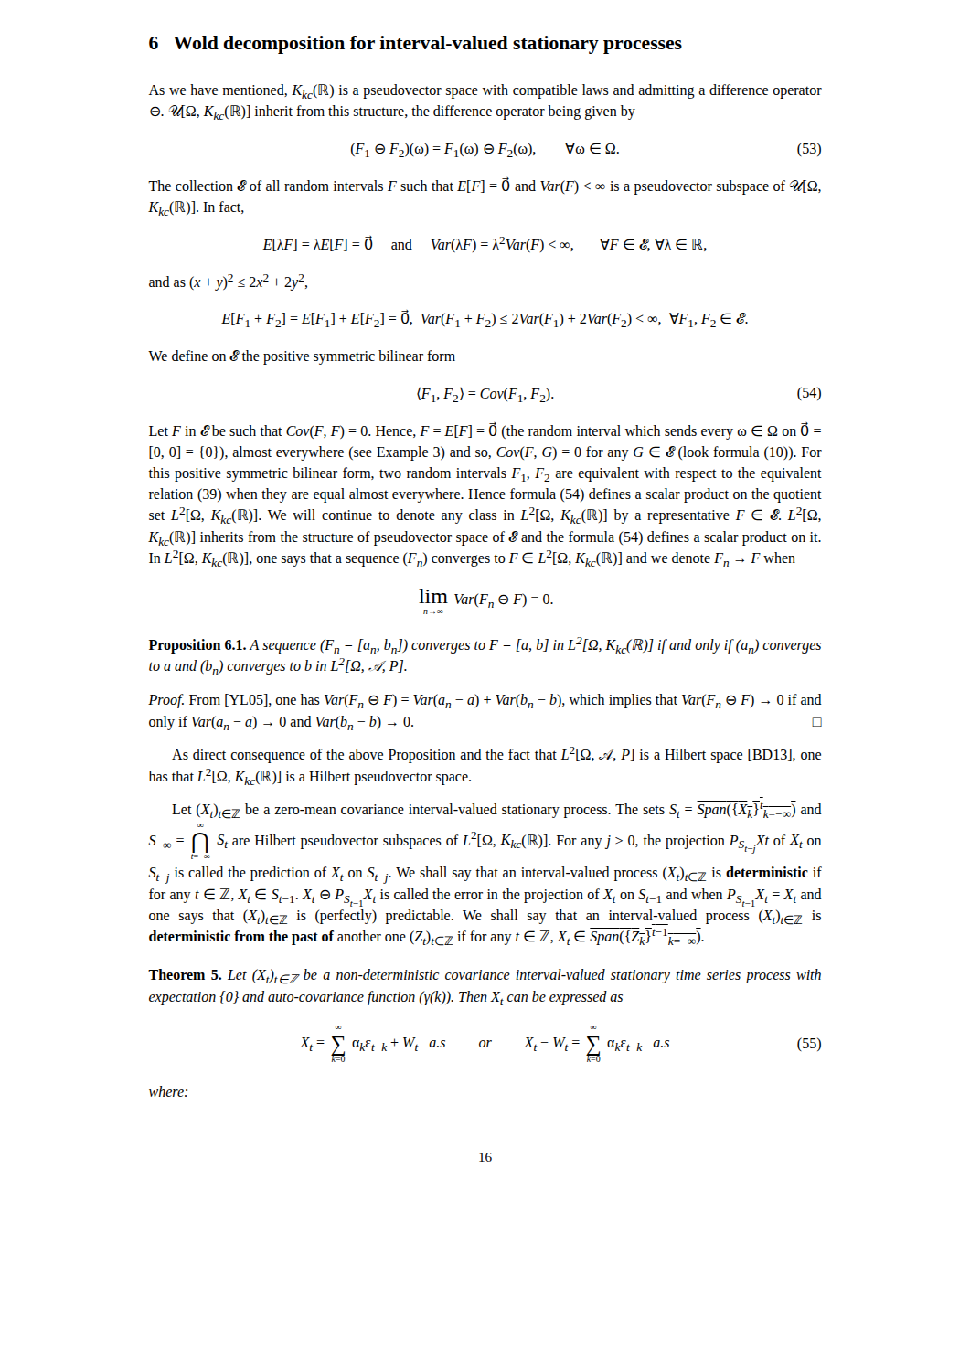6 Wold decomposition for interval-valued stationary processes
As we have mentioned, Kkc(ℝ) is a pseudovector space with compatible laws and admitting a difference operator ⊖. 𝒰[Ω, Kkc(ℝ)] inherit from this structure, the difference operator being given by
(F1 ⊖ F2)(ω) = F1(ω) ⊖ F2(ω), ∀ω ∈ Ω. (53)
The collection 𝓔 of all random intervals F such that E[F] = 0⃗ and Var(F) < ∞ is a pseudovector subspace of 𝒰[Ω, Kkc(ℝ)]. In fact,
E[λF] = λE[F] = 0⃗ and Var(λF) = λ2Var(F) < ∞, ∀F ∈ 𝓔, ∀λ ∈ ℝ,
and as (x + y)2 ≤ 2x2 + 2y2,
E[F1 + F2] = E[F1] + E[F2] = 0⃗, Var(F1 + F2) ≤ 2Var(F1) + 2Var(F2) < ∞, ∀F1, F2 ∈ 𝓔.
We define on 𝓔 the positive symmetric bilinear form
⟨F1, F2⟩ = Cov(F1, F2). (54)
Let F in 𝓔 be such that Cov(F, F) = 0. Hence, F = E[F] = 0⃗ (the random interval which sends every ω ∈ Ω on 0⃗ = [0, 0] = {0}), almost everywhere (see Example 3) and so, Cov(F, G) = 0 for any G ∈ 𝓔 (look formula (10)). For this positive symmetric bilinear form, two random intervals F1, F2 are equivalent with respect to the equivalent relation (39) when they are equal almost everywhere. Hence formula (54) defines a scalar product on the quotient set L2[Ω, Kkc(ℝ)]. We will continue to denote any class in L2[Ω, Kkc(ℝ)] by a representative F ∈ 𝓔. L2[Ω, Kkc(ℝ)] inherits from the structure of pseudovector space of 𝓔 and the formula (54) defines a scalar product on it. In L2[Ω, Kkc(ℝ)], one says that a sequence (Fn) converges to F ∈ L2[Ω, Kkc(ℝ)] and we denote Fn → F when
lim n→∞ Var(Fn ⊖ F) = 0.
Proposition 6.1. A sequence (Fn = [an, bn]) converges to F = [a, b] in L2[Ω, Kkc(ℝ)] if and only if (an) converges to a and (bn) converges to b in L2[Ω, 𝒜, P].
Proof. From [YL05], one has Var(Fn ⊖ F) = Var(an − a) + Var(bn − b), which implies that Var(Fn ⊖ F) → 0 if and only if Var(an − a) → 0 and Var(bn − b) → 0. □
As direct consequence of the above Proposition and the fact that L2[Ω, 𝒜, P] is a Hilbert space [BD13], one has that L2[Ω, Kkc(ℝ)] is a Hilbert pseudovector space.
Let (Xt)t∈ℤ be a zero-mean covariance interval-valued stationary process. The sets St = Span({Xk}tk=−∞) and S−∞ = ∞⋂t=−∞ St are Hilbert pseudovector subspaces of L2[Ω, Kkc(ℝ)]. For any j ≥ 0, the projection PSt−jXt of Xt on St−j is called the prediction of Xt on St−j. We shall say that an interval-valued process (Xt)t∈ℤ is deterministic if for any t ∈ ℤ, Xt ∈ St−1. Xt ⊖ PSt−1Xt is called the error in the projection of Xt on St−1 and when PSt−1Xt = Xt and one says that (Xt)t∈ℤ is (perfectly) predictable. We shall say that an interval-valued process (Xt)t∈ℤ is deterministic from the past of another one (Zt)t∈ℤ if for any t ∈ ℤ, Xt ∈ Span({Zk}t−1k=−∞).
Theorem 5. Let (Xt)t∈ℤ be a non-deterministic covariance interval-valued stationary time series process with expectation {0} and auto-covariance function (γ(k)). Then Xt can be expressed as
Xt = ∞∑k=0 αkεt−k + Wt a.s or Xt − Wt = ∞∑k=0 αkεt−k a.s (55)
where:
16